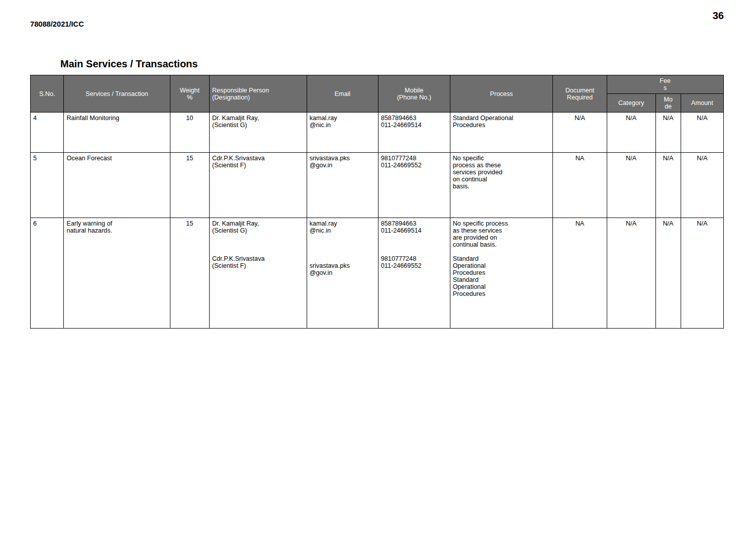36
78088/2021/ICC
Main Services / Transactions
| S.No. | Services / Transaction | Weight % | Responsible Person (Designation) | Email | Mobile (Phone No.) | Process | Document Required | Fee s |
| --- | --- | --- | --- | --- | --- | --- | --- | --- |
| Category | Mo de | Amount |
| 4 | Rainfall Monitoring | 10 | Dr. Kamaljit Ray, (Scientist G) | kamal.ray @nic.in | 8587894663 011-24669514 | Standard Operational Procedures | N/A | N/A | N/A | N/A |
| 5 | Ocean Forecast | 15 | Cdr.P.K.Srivastava (Scientist F) | srivastava.pks @gov.in | 9810777248 011-24669552 | No specific process as these services provided on continual basis. | NA | N/A | N/A | N/A |
| 6 | Early warning of natural hazards. | 15 | Dr. Kamaljit Ray, (Scientist G) Cdr.P.K.Srivastava (Scientist F) | kamal.ray @nic.in srivastava.pks @gov.in | 8587894663 011-24669514 9810777248 011-24669552 | No specific process as these services are provided on continual basis. Standard Operational Procedures Standard Operational Procedures | NA | N/A | N/A | N/A |